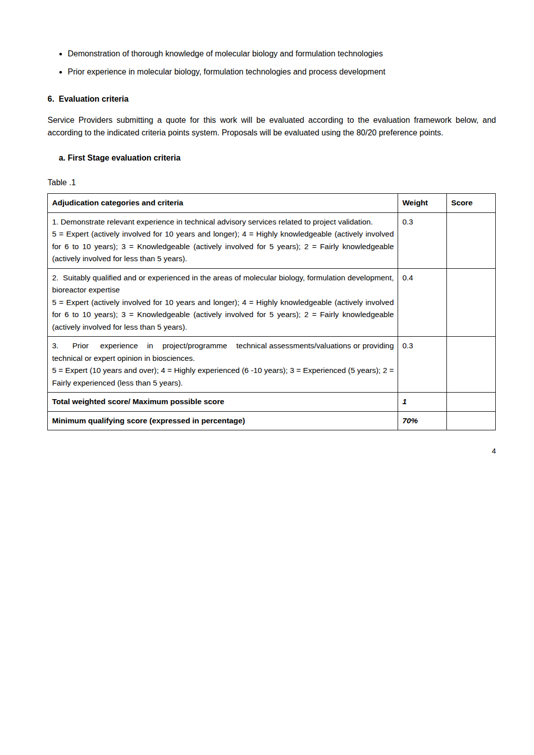Demonstration of thorough knowledge of molecular biology and formulation technologies
Prior experience in molecular biology, formulation technologies and process development
6. Evaluation criteria
Service Providers submitting a quote for this work will be evaluated according to the evaluation framework below, and according to the indicated criteria points system. Proposals will be evaluated using the 80/20 preference points.
First Stage evaluation criteria
Table .1
| Adjudication categories and criteria | Weight | Score |
| --- | --- | --- |
| 1. Demonstrate relevant experience in technical advisory services related to project validation. 5 = Expert (actively involved for 10 years and longer); 4 = Highly knowledgeable (actively involved for 6 to 10 years); 3 = Knowledgeable (actively involved for 5 years); 2 = Fairly knowledgeable (actively involved for less than 5 years). | 0.3 | |
| 2. Suitably qualified and or experienced in the areas of molecular biology, formulation development, bioreactor expertise 5 = Expert (actively involved for 10 years and longer); 4 = Highly knowledgeable (actively involved for 6 to 10 years); 3 = Knowledgeable (actively involved for 5 years); 2 = Fairly knowledgeable (actively involved for less than 5 years). | 0.4 | |
| 3. Prior experience in project/programme technical assessments/valuations or providing technical or expert opinion in biosciences. 5 = Expert (10 years and over); 4 = Highly experienced (6 -10 years); 3 = Experienced (5 years); 2 = Fairly experienced (less than 5 years). | 0.3 | |
| Total weighted score/ Maximum possible score | 1 | |
| Minimum qualifying score (expressed in percentage) | 70% | |
4